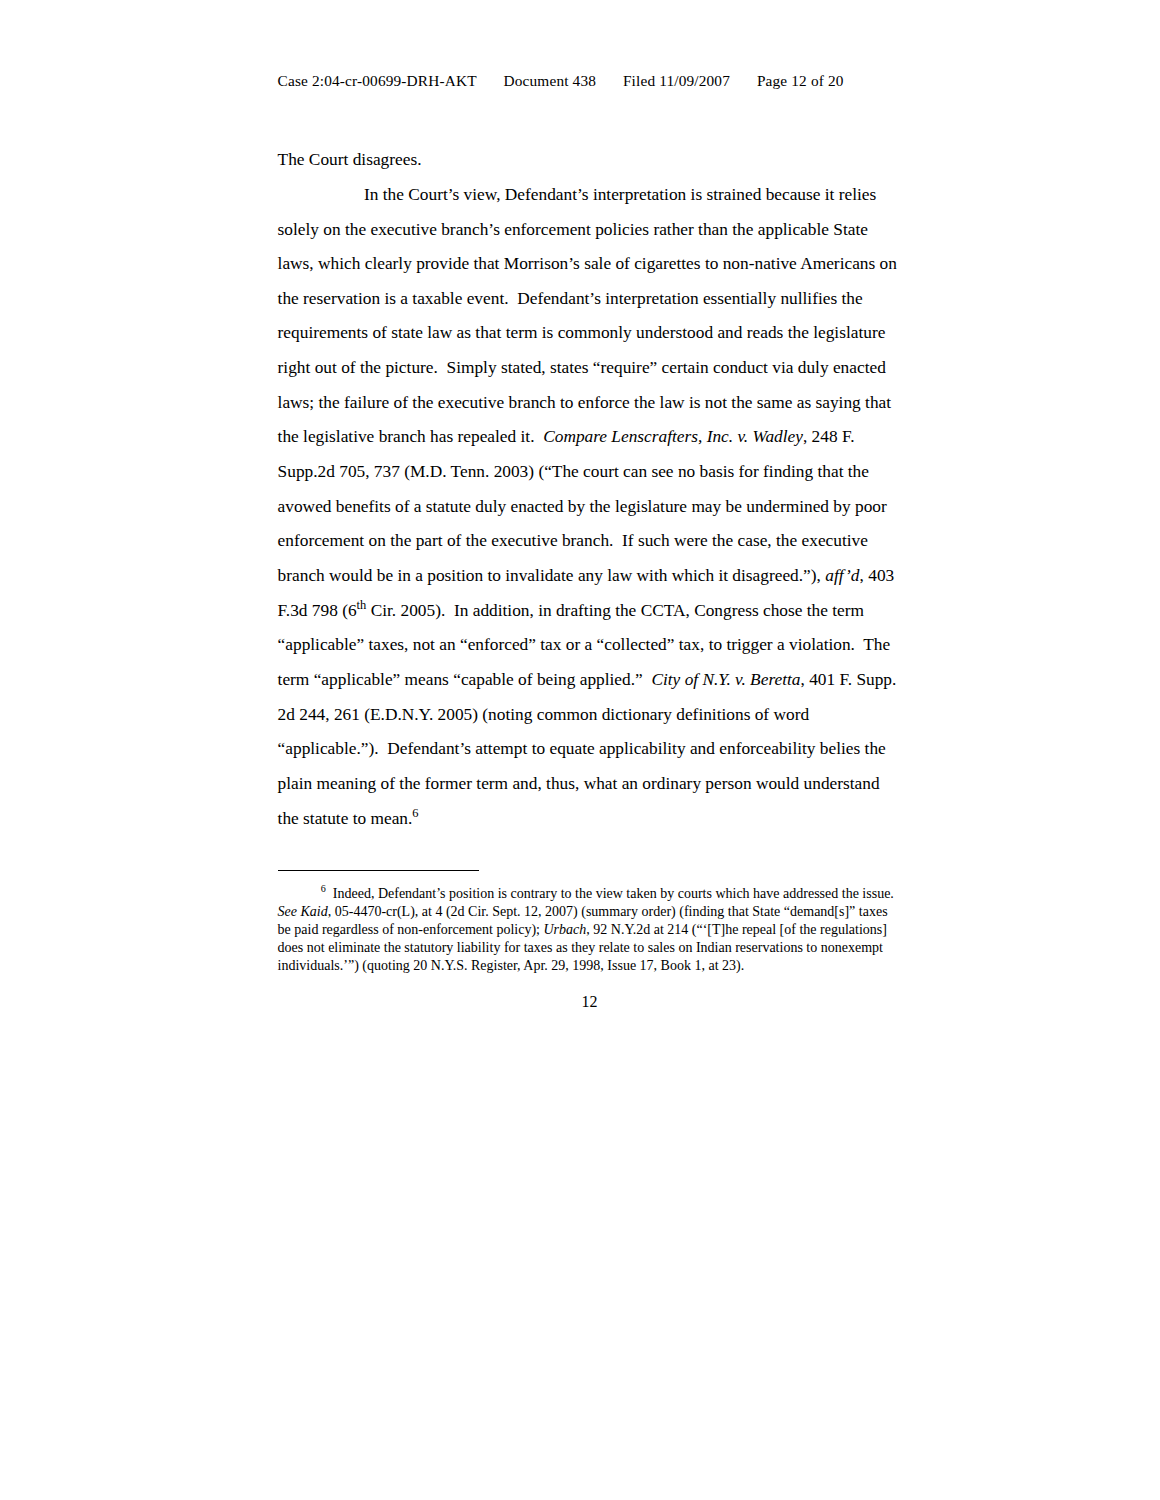Case 2:04-cr-00699-DRH-AKT Document 438 Filed 11/09/2007 Page 12 of 20
The Court disagrees.
In the Court’s view, Defendant’s interpretation is strained because it relies solely on the executive branch’s enforcement policies rather than the applicable State laws, which clearly provide that Morrison’s sale of cigarettes to non-native Americans on the reservation is a taxable event. Defendant’s interpretation essentially nullifies the requirements of state law as that term is commonly understood and reads the legislature right out of the picture. Simply stated, states “require” certain conduct via duly enacted laws; the failure of the executive branch to enforce the law is not the same as saying that the legislative branch has repealed it. Compare Lenscrafters, Inc. v. Wadley, 248 F. Supp.2d 705, 737 (M.D. Tenn. 2003) (“The court can see no basis for finding that the avowed benefits of a statute duly enacted by the legislature may be undermined by poor enforcement on the part of the executive branch. If such were the case, the executive branch would be in a position to invalidate any law with which it disagreed.”), aff’d, 403 F.3d 798 (6th Cir. 2005). In addition, in drafting the CCTA, Congress chose the term “applicable” taxes, not an “enforced” tax or a “collected” tax, to trigger a violation. The term “applicable” means “capable of being applied.” City of N.Y. v. Beretta, 401 F. Supp. 2d 244, 261 (E.D.N.Y. 2005) (noting common dictionary definitions of word “applicable.”). Defendant’s attempt to equate applicability and enforceability belies the plain meaning of the former term and, thus, what an ordinary person would understand the statute to mean.6
6 Indeed, Defendant’s position is contrary to the view taken by courts which have addressed the issue. See Kaid, 05-4470-cr(L), at 4 (2d Cir. Sept. 12, 2007) (summary order) (finding that State “demand[s]” taxes be paid regardless of non-enforcement policy); Urbach, 92 N.Y.2d at 214 (“‘[T]he repeal [of the regulations] does not eliminate the statutory liability for taxes as they relate to sales on Indian reservations to nonexempt individuals.’”) (quoting 20 N.Y.S. Register, Apr. 29, 1998, Issue 17, Book 1, at 23).
12